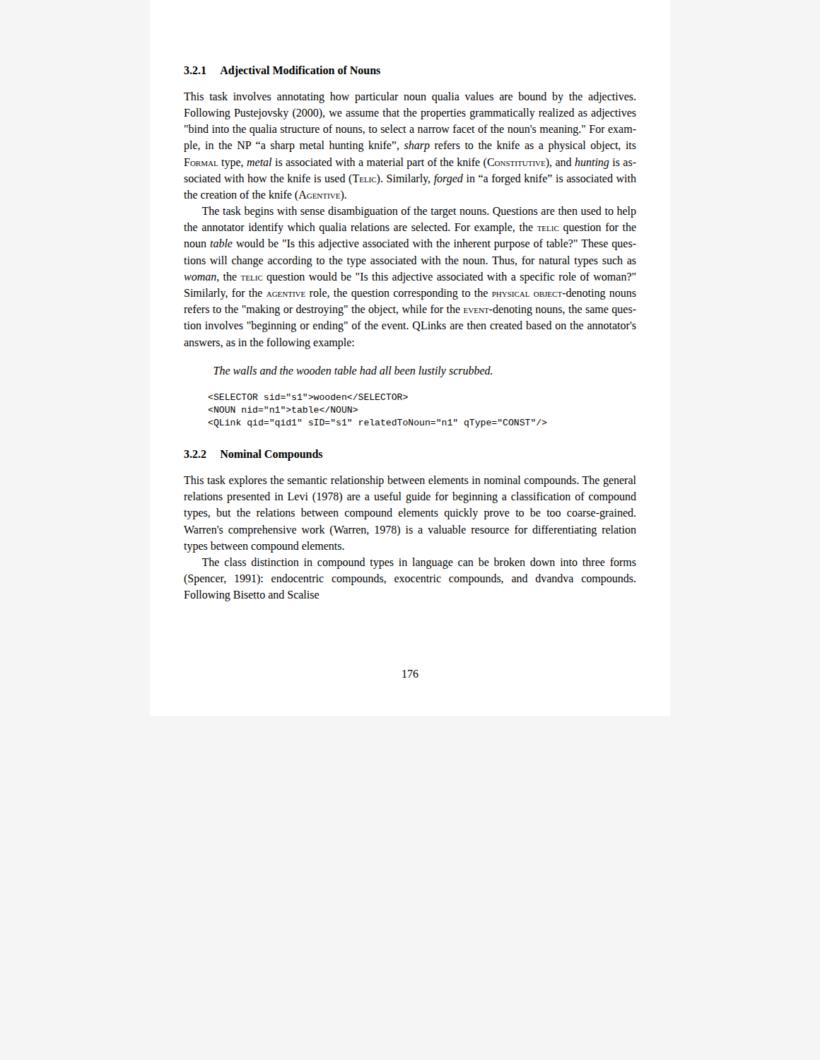3.2.1 Adjectival Modification of Nouns
This task involves annotating how particular noun qualia values are bound by the adjectives. Following Pustejovsky (2000), we assume that the properties grammatically realized as adjectives "bind into the qualia structure of nouns, to select a narrow facet of the noun's meaning." For example, in the NP “a sharp metal hunting knife”, sharp refers to the knife as a physical object, its Formal type, metal is associated with a material part of the knife (Constitutive), and hunting is associated with how the knife is used (Telic). Similarly, forged in “a forged knife” is associated with the creation of the knife (Agentive).
The task begins with sense disambiguation of the target nouns. Questions are then used to help the annotator identify which qualia relations are selected. For example, the telic question for the noun table would be "Is this adjective associated with the inherent purpose of table?" These questions will change according to the type associated with the noun. Thus, for natural types such as woman, the telic question would be "Is this adjective associated with a specific role of woman?" Similarly, for the agentive role, the question corresponding to the physical object-denoting nouns refers to the "making or destroying" the object, while for the event-denoting nouns, the same question involves "beginning or ending" of the event. QLinks are then created based on the annotator's answers, as in the following example:
The walls and the wooden table had all been lustily scrubbed.
<SELECTOR sid="s1">wooden</SELECTOR>
<NOUN nid="n1">table</NOUN>
<QLink qid="qid1" sID="s1" relatedToNoun="n1" qType="CONST"/>
3.2.2 Nominal Compounds
This task explores the semantic relationship between elements in nominal compounds. The general relations presented in Levi (1978) are a useful guide for beginning a classification of compound types, but the relations between compound elements quickly prove to be too coarse-grained. Warren's comprehensive work (Warren, 1978) is a valuable resource for differentiating relation types between compound elements.
The class distinction in compound types in language can be broken down into three forms (Spencer, 1991): endocentric compounds, exocentric compounds, and dvandva compounds. Following Bisetto and Scalise
176